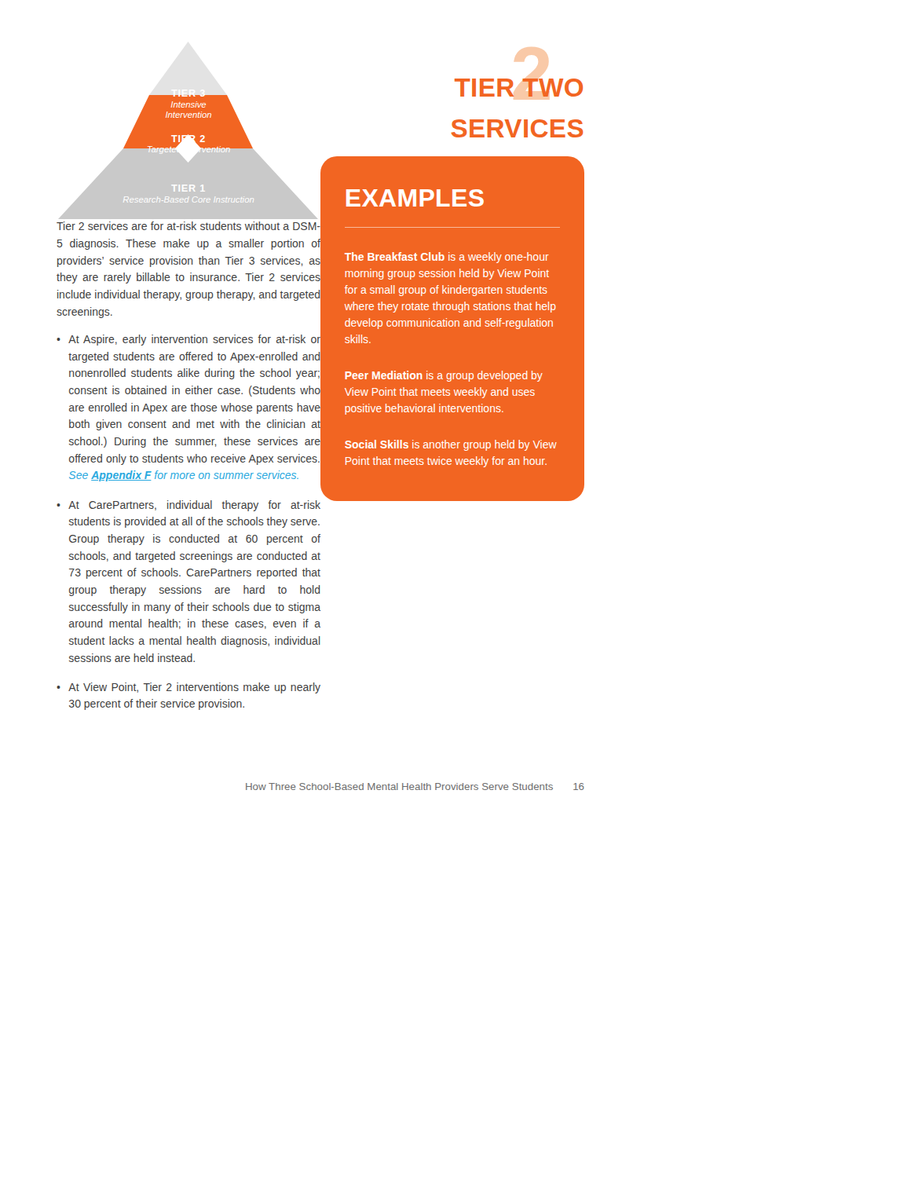TIER 3
Intensive
Intervention
TIER 2
Targeted Intervention
TIER 1
Research-Based Core Instruction
Tier 2 services are for at-risk students without a DSM-5 diagnosis. These make up a smaller portion of providers’ service provision than Tier 3 services, as they are rarely billable to insurance. Tier 2 services include individual therapy, group therapy, and targeted screenings.
At Aspire, early intervention services for at-risk or targeted students are offered to Apex-enrolled and nonenrolled students alike during the school year; consent is obtained in either case. (Students who are enrolled in Apex are those whose parents have both given consent and met with the clinician at school.) During the summer, these services are offered only to students who receive Apex services. See Appendix F for more on summer services.
At CarePartners, individual therapy for at-risk students is provided at all of the schools they serve. Group therapy is conducted at 60 percent of schools, and targeted screenings are conducted at 73 percent of schools. CarePartners reported that group therapy sessions are hard to hold successfully in many of their schools due to stigma around mental health; in these cases, even if a student lacks a mental health diagnosis, individual sessions are held instead.
At View Point, Tier 2 interventions make up nearly 30 percent of their service provision.
2
TIER TWO SERVICES
EXAMPLES
The Breakfast Club is a weekly one-hour morning group session held by View Point for a small group of kindergarten students where they rotate through stations that help develop communication and self-regulation skills.
Peer Mediation is a group developed by View Point that meets weekly and uses positive behavioral interventions.
Social Skills is another group held by View Point that meets twice weekly for an hour.
How Three School-Based Mental Health Providers Serve Students 16